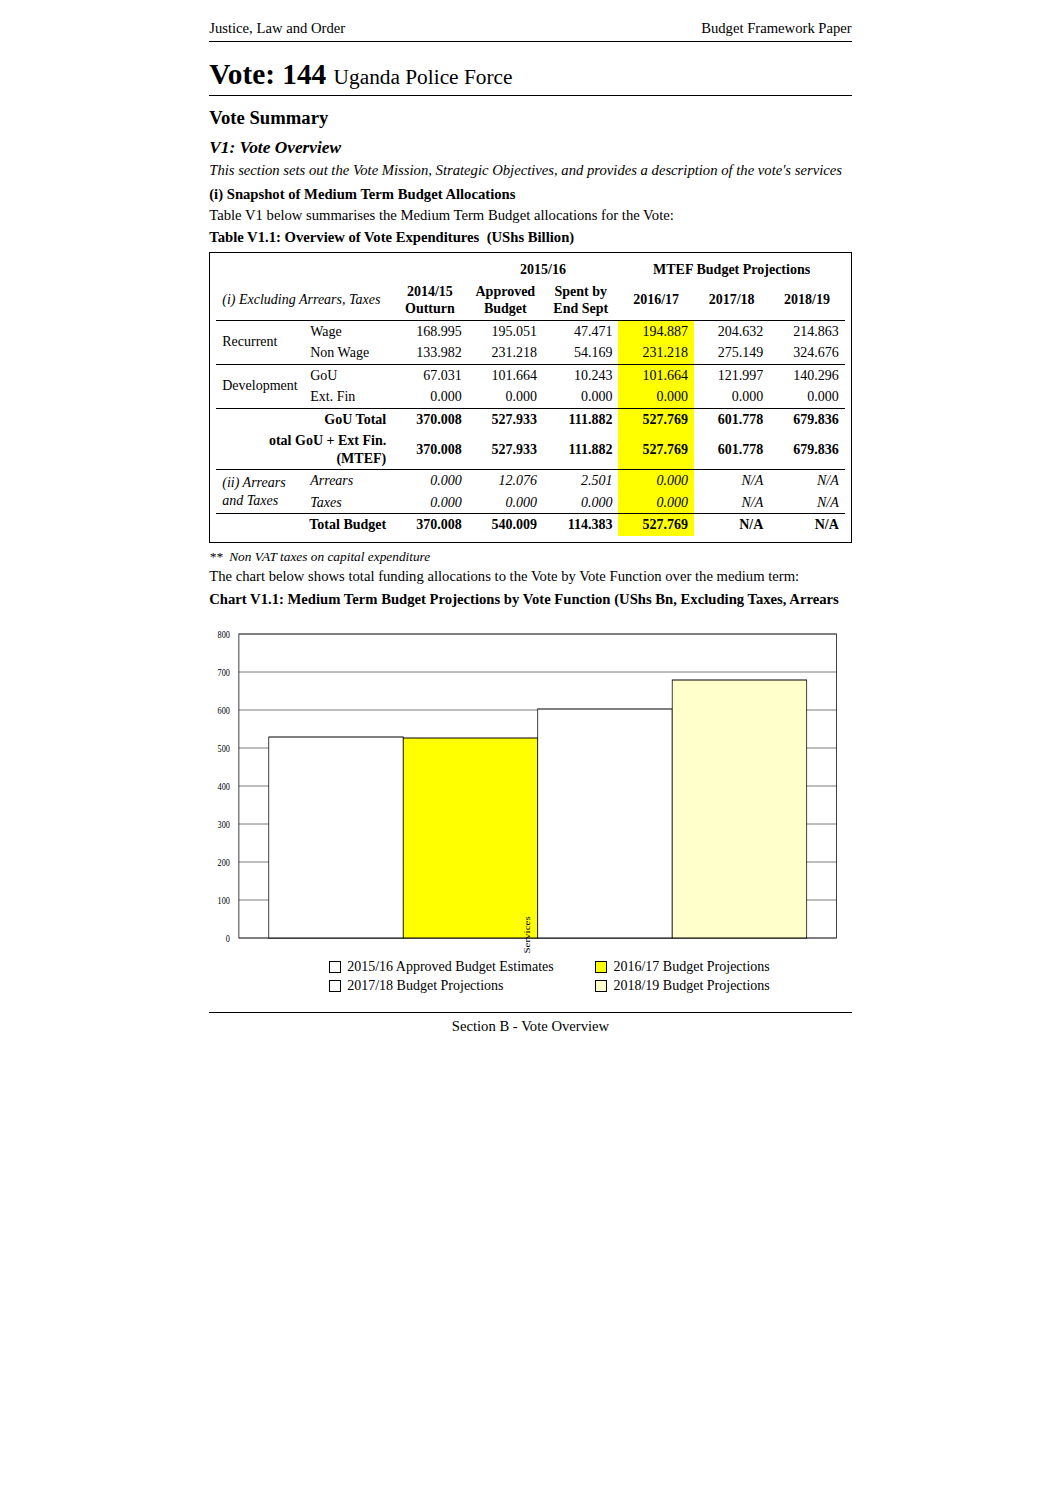Justice, Law and Order
Budget Framework Paper
Vote: 144 Uganda Police Force
Vote Summary
V1: Vote Overview
This section sets out the Vote Mission, Strategic Objectives, and provides a description of the vote's services
(i) Snapshot of Medium Term Budget Allocations
Table V1 below summarises the Medium Term Budget allocations for the Vote:
Table V1.1: Overview of Vote Expenditures (UShs Billion)
| | | 2015/16 | MTEF Budget Projections |
| (i) Excluding Arrears, Taxes | 2014/15 Outturn | Approved Budget | Spent by End Sept | 2016/17 | 2017/18 | 2018/19 |
| Recurrent | Wage | 168.995 | 195.051 | 47.471 | 194.887 | 204.632 | 214.863 |
| Non Wage | 133.982 | 231.218 | 54.169 | 231.218 | 275.149 | 324.676 |
| Development | GoU | 67.031 | 101.664 | 10.243 | 101.664 | 121.997 | 140.296 |
| Ext. Fin | 0.000 | 0.000 | 0.000 | 0.000 | 0.000 | 0.000 |
| GoU Total | 370.008 | 527.933 | 111.882 | 527.769 | 601.778 | 679.836 |
| otal GoU + Ext Fin. (MTEF) | 370.008 | 527.933 | 111.882 | 527.769 | 601.778 | 679.836 |
| (ii) Arrears and Taxes | Arrears | 0.000 | 12.076 | 2.501 | 0.000 | N/A | N/A |
| Taxes | 0.000 | 0.000 | 0.000 | 0.000 | N/A | N/A |
| Total Budget | 370.008 | 540.009 | 114.383 | 527.769 | N/A | N/A |
** Non VAT taxes on capital expenditure
The chart below shows total funding allocations to the Vote by Vote Function over the medium term:
Chart V1.1: Medium Term Budget Projections by Vote Function (UShs Bn, Excluding Taxes, Arrears
800 700 600 500 400 300 200 100 0 Police Services
2015/16 Approved Budget Estimates
2016/17 Budget Projections
2017/18 Budget Projections
2018/19 Budget Projections
Section B - Vote Overview